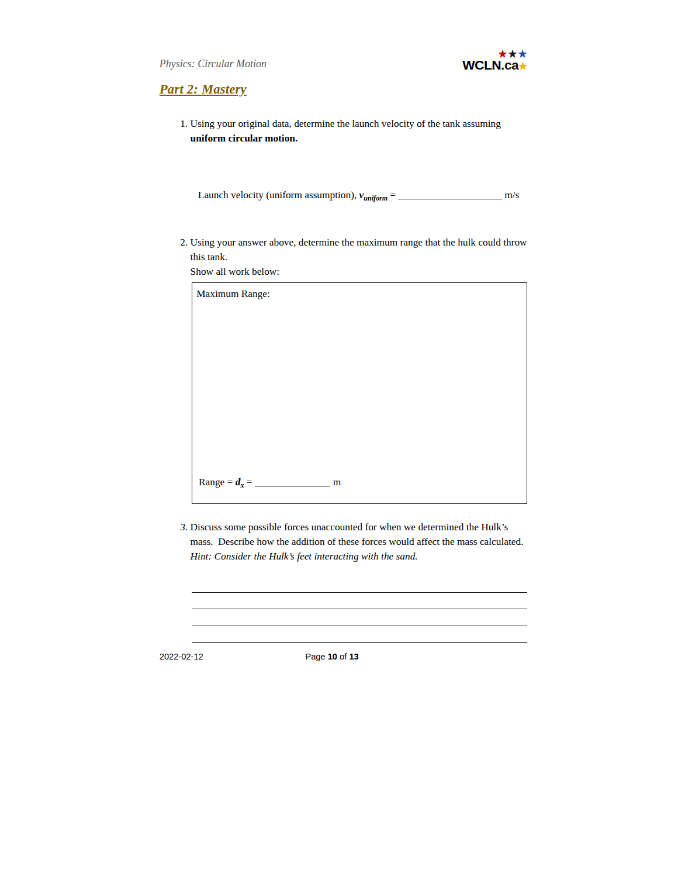Physics: Circular Motion
★★★
WCLN.ca★
Part 2: Mastery
Using your original data, determine the launch velocity of the tank assuming uniform circular motion.
Launch velocity (uniform assumption), vuniform = m/s
Using your answer above, determine the maximum range that the hulk could throw this tank.
Show all work below:
Maximum Range:
Range = dx = m
Discuss some possible forces unaccounted for when we determined the Hulk’s mass. Describe how the addition of these forces would affect the mass calculated. Hint: Consider the Hulk’s feet interacting with the sand.
2022-02-12
Page 10 of 13